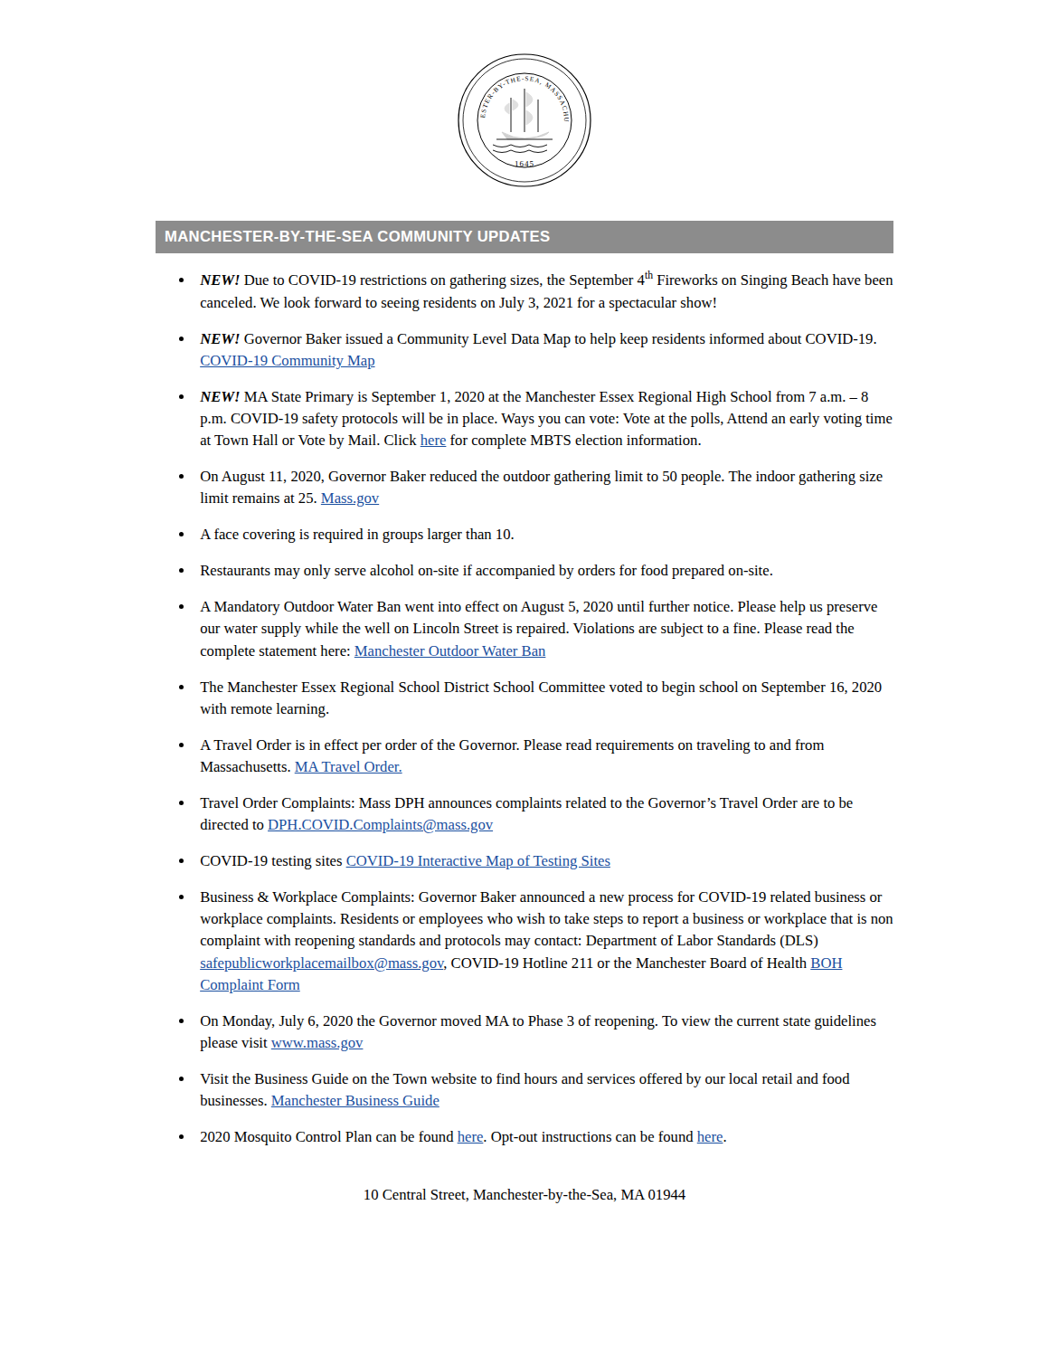MANCHESTER-BY-THE-SEA, MASSACHUSETTS 1645
MANCHESTER-BY-THE-SEA COMMUNITY UPDATES
NEW! Due to COVID-19 restrictions on gathering sizes, the September 4th Fireworks on Singing Beach have been canceled. We look forward to seeing residents on July 3, 2021 for a spectacular show!
NEW! Governor Baker issued a Community Level Data Map to help keep residents informed about COVID-19. COVID-19 Community Map
NEW! MA State Primary is September 1, 2020 at the Manchester Essex Regional High School from 7 a.m. – 8 p.m. COVID-19 safety protocols will be in place. Ways you can vote: Vote at the polls, Attend an early voting time at Town Hall or Vote by Mail. Click here for complete MBTS election information.
On August 11, 2020, Governor Baker reduced the outdoor gathering limit to 50 people. The indoor gathering size limit remains at 25. Mass.gov
A face covering is required in groups larger than 10.
Restaurants may only serve alcohol on-site if accompanied by orders for food prepared on-site.
A Mandatory Outdoor Water Ban went into effect on August 5, 2020 until further notice. Please help us preserve our water supply while the well on Lincoln Street is repaired. Violations are subject to a fine. Please read the complete statement here: Manchester Outdoor Water Ban
The Manchester Essex Regional School District School Committee voted to begin school on September 16, 2020 with remote learning.
A Travel Order is in effect per order of the Governor. Please read requirements on traveling to and from Massachusetts. MA Travel Order.
Travel Order Complaints: Mass DPH announces complaints related to the Governor’s Travel Order are to be directed to DPH.COVID.Complaints@mass.gov
COVID-19 testing sites COVID-19 Interactive Map of Testing Sites
Business & Workplace Complaints: Governor Baker announced a new process for COVID-19 related business or workplace complaints. Residents or employees who wish to take steps to report a business or workplace that is non complaint with reopening standards and protocols may contact: Department of Labor Standards (DLS) safepublicworkplacemailbox@mass.gov, COVID-19 Hotline 211 or the Manchester Board of Health BOH Complaint Form
On Monday, July 6, 2020 the Governor moved MA to Phase 3 of reopening. To view the current state guidelines please visit www.mass.gov
Visit the Business Guide on the Town website to find hours and services offered by our local retail and food businesses. Manchester Business Guide
2020 Mosquito Control Plan can be found here. Opt-out instructions can be found here.
10 Central Street, Manchester-by-the-Sea, MA 01944